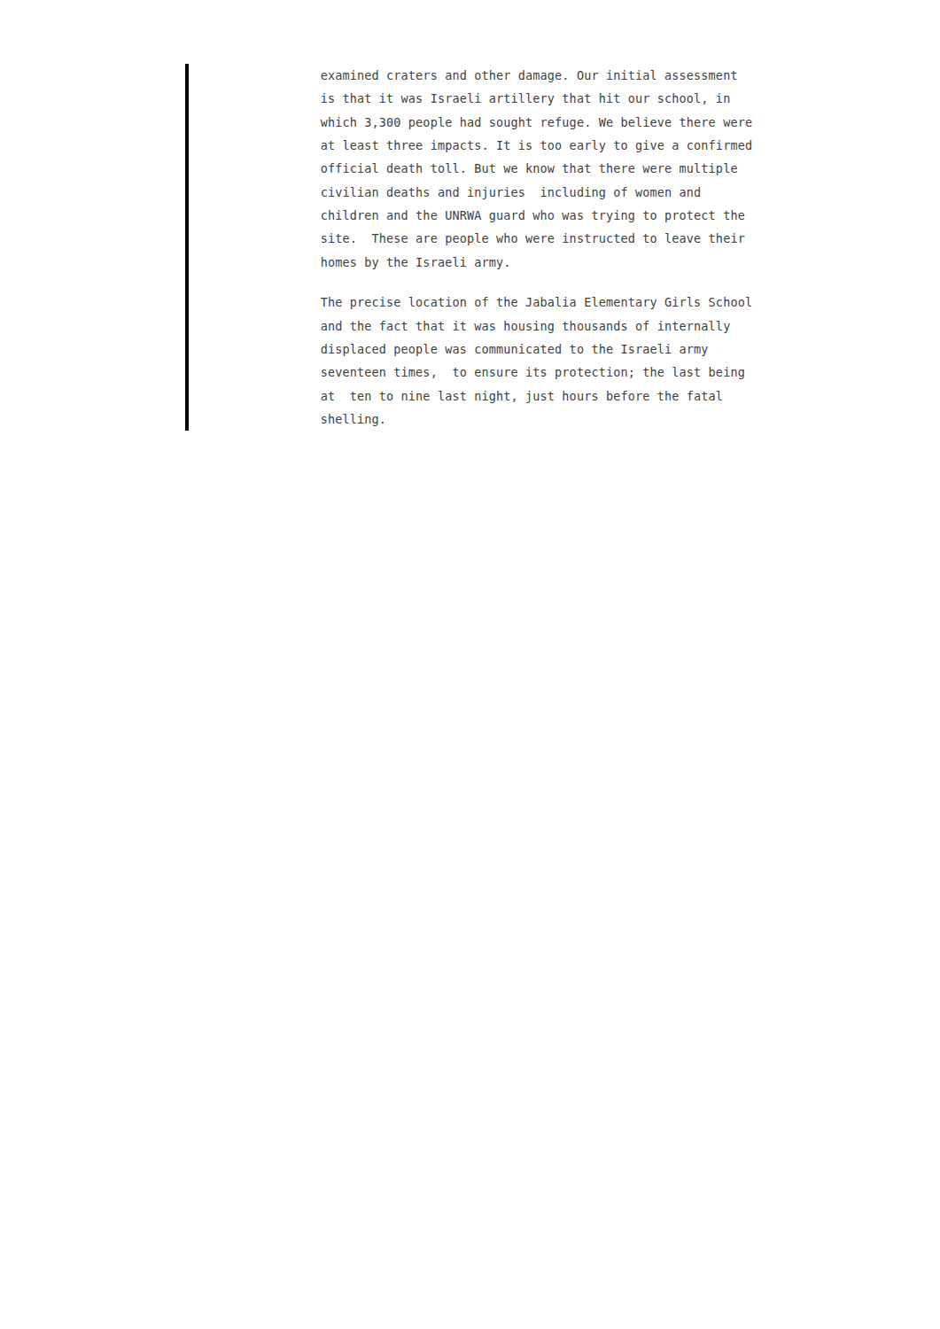examined craters and other damage. Our initial assessment is that it was Israeli artillery that hit our school, in which 3,300 people had sought refuge. We believe there were at least three impacts. It is too early to give a confirmed official death toll. But we know that there were multiple civilian deaths and injuries including of women and children and the UNRWA guard who was trying to protect the site. These are people who were instructed to leave their homes by the Israeli army.
The precise location of the Jabalia Elementary Girls School and the fact that it was housing thousands of internally displaced people was communicated to the Israeli army seventeen times, to ensure its protection; the last being at ten to nine last night, just hours before the fatal shelling.